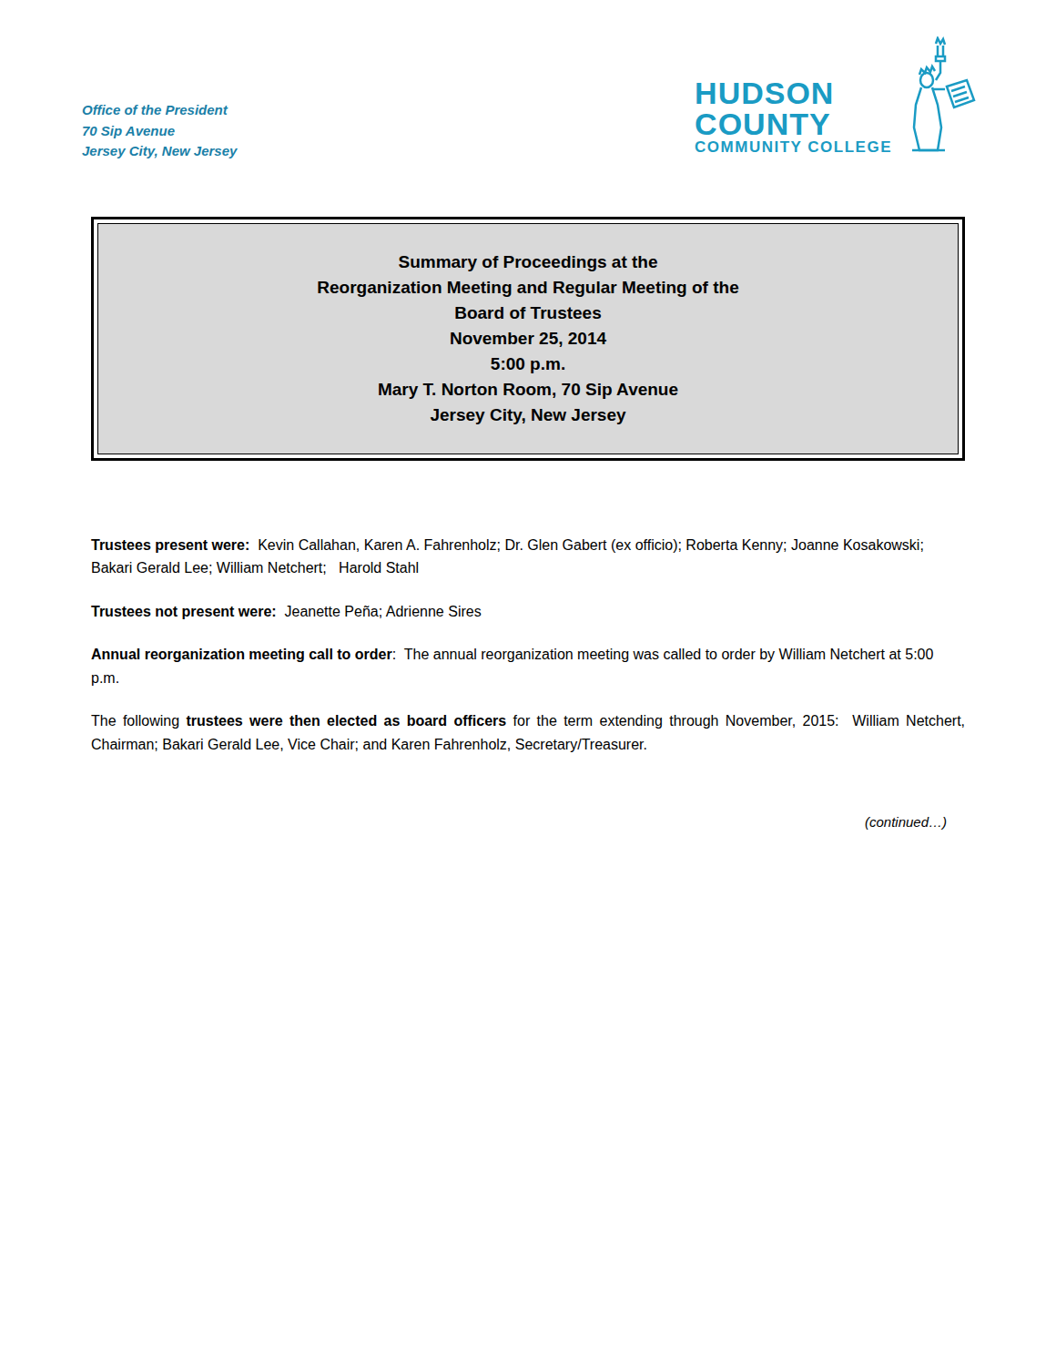Office of the President
70 Sip Avenue
Jersey City, New Jersey
HUDSON
COUNTY
COMMUNITY COLLEGE
Summary of Proceedings at the
Reorganization Meeting and Regular Meeting of the
Board of Trustees
November 25, 2014
5:00 p.m.
Mary T. Norton Room, 70 Sip Avenue
Jersey City, New Jersey
Trustees present were: Kevin Callahan, Karen A. Fahrenholz; Dr. Glen Gabert (ex officio); Roberta Kenny; Joanne Kosakowski; Bakari Gerald Lee; William Netchert; Harold Stahl
Trustees not present were: Jeanette Peña; Adrienne Sires
Annual reorganization meeting call to order: The annual reorganization meeting was called to order by William Netchert at 5:00 p.m.
The following trustees were then elected as board officers for the term extending through November, 2015: William Netchert, Chairman; Bakari Gerald Lee, Vice Chair; and Karen Fahrenholz, Secretary/Treasurer.
(continued…)